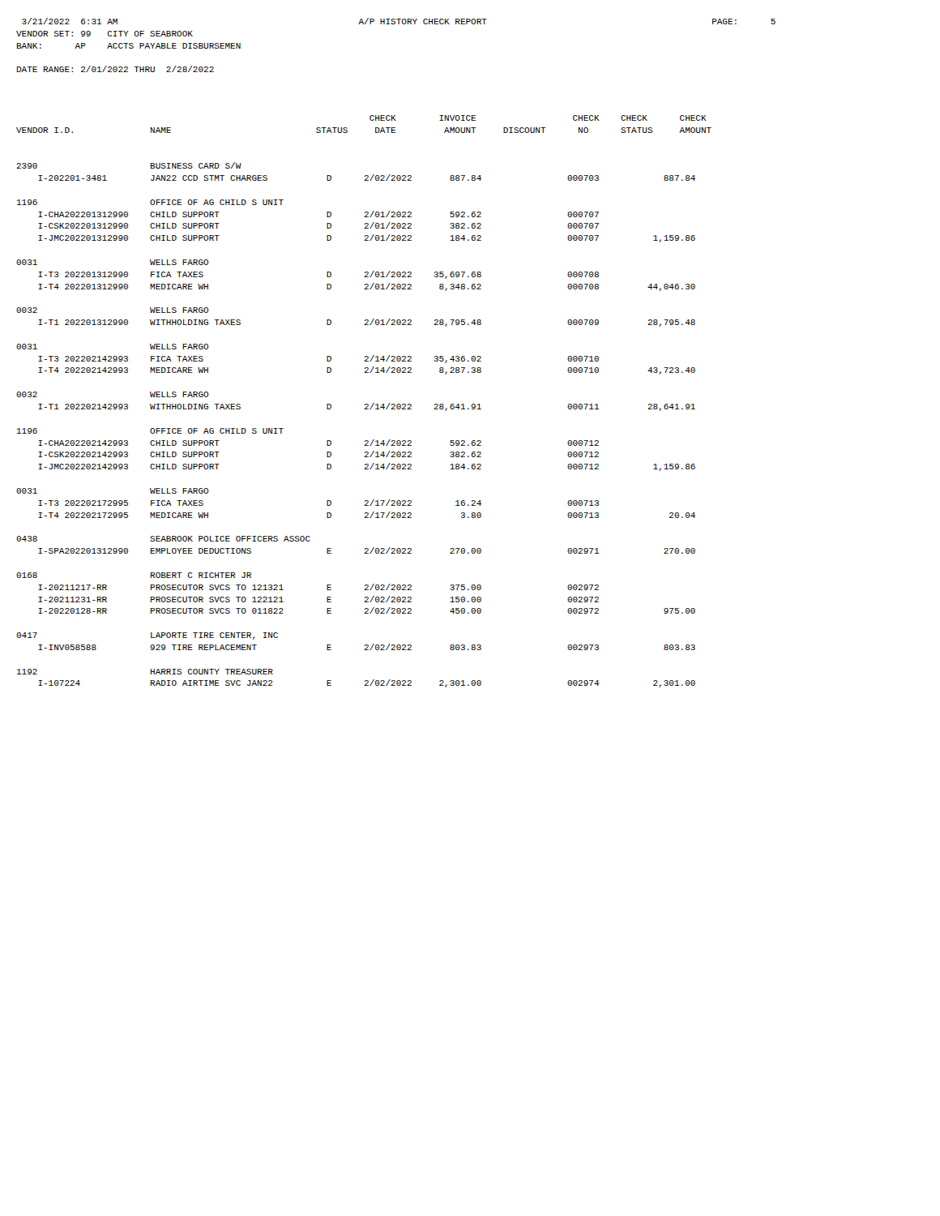3/21/2022  6:31 AM                                             A/P HISTORY CHECK REPORT                                          PAGE:      5
VENDOR SET: 99   CITY OF SEABROOK
BANK:      AP    ACCTS PAYABLE DISBURSEMEN

DATE RANGE: 2/01/2022 THRU  2/28/2022



                                                                  CHECK        INVOICE                  CHECK    CHECK      CHECK
VENDOR I.D.              NAME                           STATUS     DATE         AMOUNT     DISCOUNT      NO      STATUS     AMOUNT


2390                     BUSINESS CARD S/W
    I-202201-3481        JAN22 CCD STMT CHARGES           D      2/02/2022       887.84                000703            887.84

1196                     OFFICE OF AG CHILD S UNIT
    I-CHA202201312990    CHILD SUPPORT                    D      2/01/2022       592.62                000707
    I-CSK202201312990    CHILD SUPPORT                    D      2/01/2022       382.62                000707
    I-JMC202201312990    CHILD SUPPORT                    D      2/01/2022       184.62                000707          1,159.86

0031                     WELLS FARGO
    I-T3 202201312990    FICA TAXES                       D      2/01/2022    35,697.68                000708
    I-T4 202201312990    MEDICARE WH                      D      2/01/2022     8,348.62                000708         44,046.30

0032                     WELLS FARGO
    I-T1 202201312990    WITHHOLDING TAXES                D      2/01/2022    28,795.48                000709         28,795.48

0031                     WELLS FARGO
    I-T3 202202142993    FICA TAXES                       D      2/14/2022    35,436.02                000710
    I-T4 202202142993    MEDICARE WH                      D      2/14/2022     8,287.38                000710         43,723.40

0032                     WELLS FARGO
    I-T1 202202142993    WITHHOLDING TAXES                D      2/14/2022    28,641.91                000711         28,641.91

1196                     OFFICE OF AG CHILD S UNIT
    I-CHA202202142993    CHILD SUPPORT                    D      2/14/2022       592.62                000712
    I-CSK202202142993    CHILD SUPPORT                    D      2/14/2022       382.62                000712
    I-JMC202202142993    CHILD SUPPORT                    D      2/14/2022       184.62                000712          1,159.86

0031                     WELLS FARGO
    I-T3 202202172995    FICA TAXES                       D      2/17/2022        16.24                000713
    I-T4 202202172995    MEDICARE WH                      D      2/17/2022         3.80                000713             20.04

0438                     SEABROOK POLICE OFFICERS ASSOC
    I-SPA202201312990    EMPLOYEE DEDUCTIONS              E      2/02/2022       270.00                002971            270.00

0168                     ROBERT C RICHTER JR
    I-20211217-RR        PROSECUTOR SVCS TO 121321        E      2/02/2022       375.00                002972
    I-20211231-RR        PROSECUTOR SVCS TO 122121        E      2/02/2022       150.00                002972
    I-20220128-RR        PROSECUTOR SVCS TO 011822        E      2/02/2022       450.00                002972            975.00

0417                     LAPORTE TIRE CENTER, INC
    I-INV058588          929 TIRE REPLACEMENT             E      2/02/2022       803.83                002973            803.83

1192                     HARRIS COUNTY TREASURER
    I-107224             RADIO AIRTIME SVC JAN22          E      2/02/2022     2,301.00                002974          2,301.00